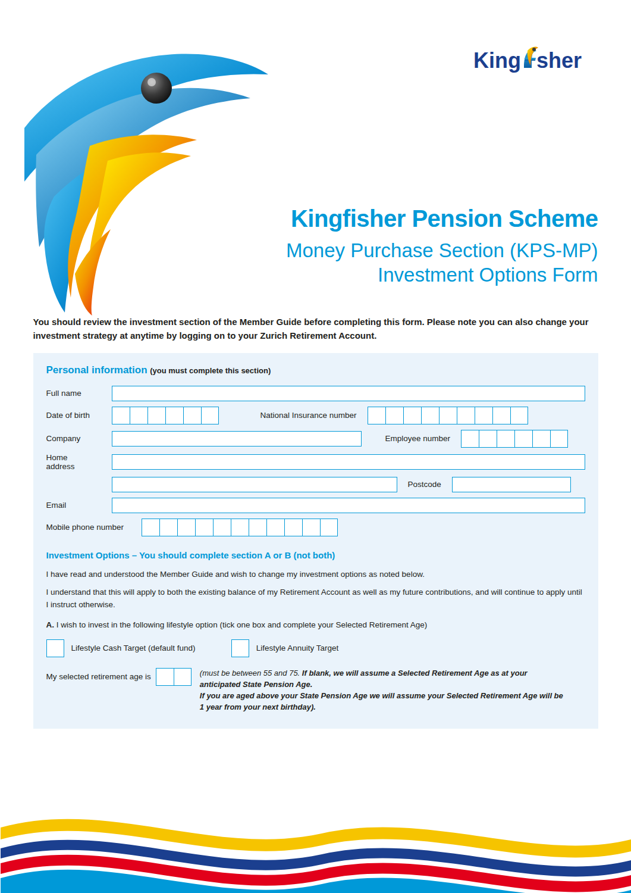King sher
Kingfisher Pension Scheme
Money Purchase Section (KPS-MP)
Investment Options Form
You should review the investment section of the Member Guide before completing this form. Please note you can also change your investment strategy at anytime by logging on to your Zurich Retirement Account.
Personal information (you must complete this section)
Full name
Date of birth
National Insurance number
Company
Employee number
Home
address
Postcode
Email
Mobile phone number
Investment Options – You should complete section A or B (not both)
I have read and understood the Member Guide and wish to change my investment options as noted below.
I understand that this will apply to both the existing balance of my Retirement Account as well as my future contributions, and will continue to apply until I instruct otherwise.
A. I wish to invest in the following lifestyle option (tick one box and complete your Selected Retirement Age)
Lifestyle Cash Target (default fund)
Lifestyle Annuity Target
My selected retirement age is
(must be between 55 and 75. If blank, we will assume a Selected Retirement Age as at your anticipated State Pension Age.
If you are aged above your State Pension Age we will assume your Selected Retirement Age will be 1 year from your next birthday).